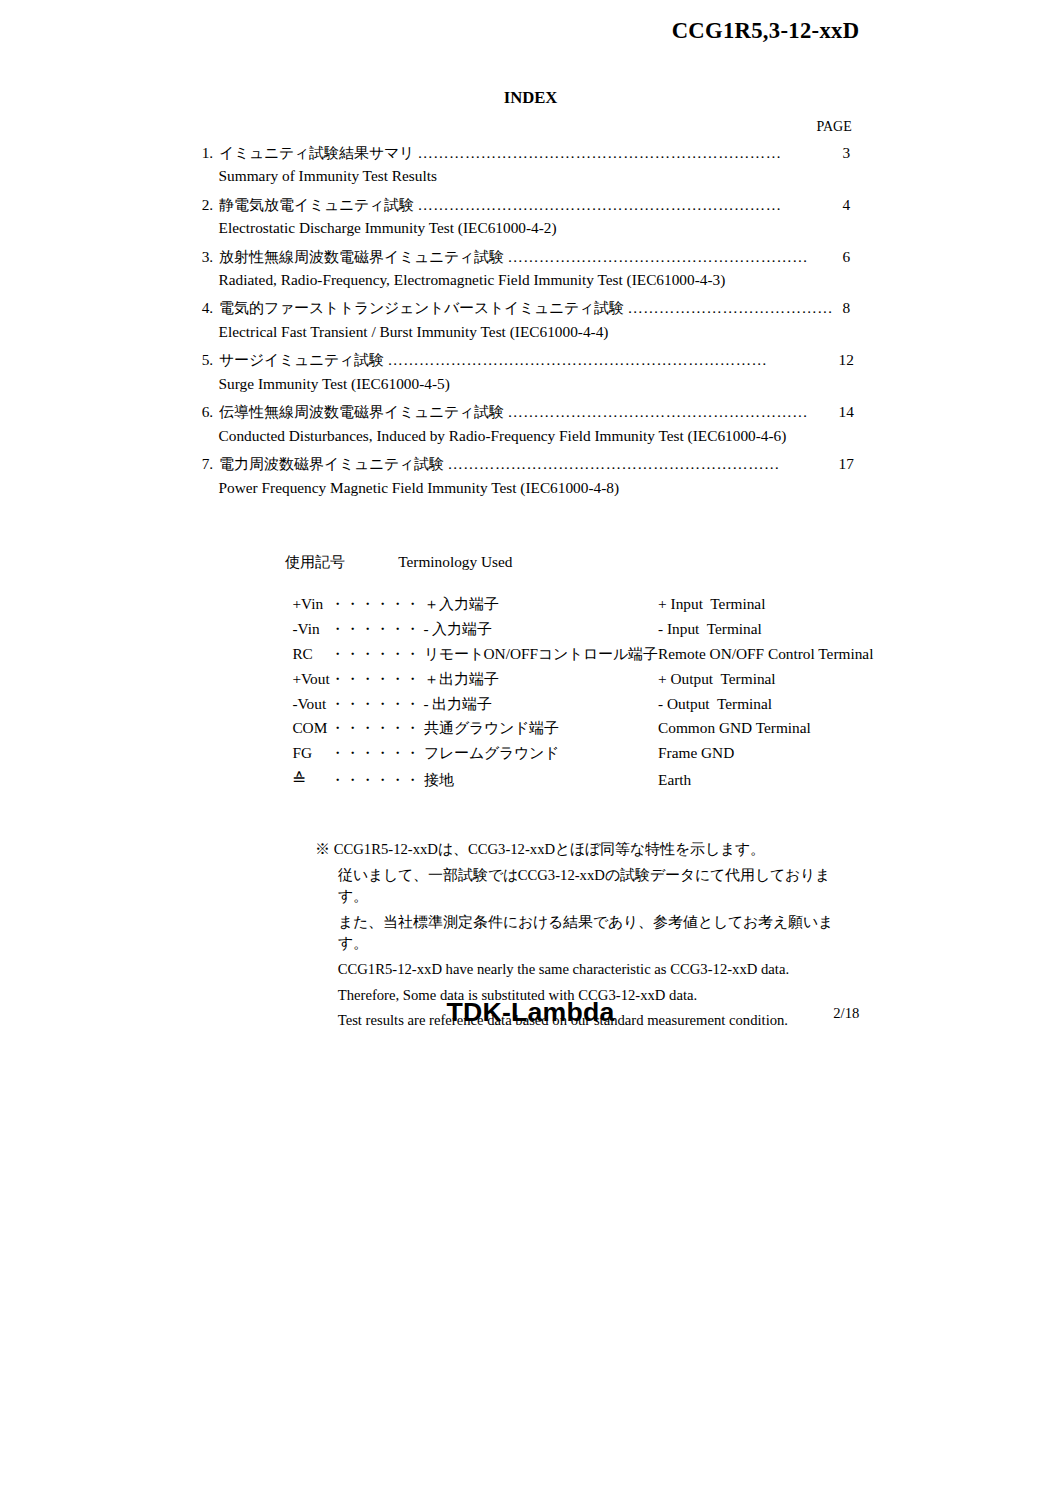CCG1R5,3-12-xxD
INDEX
PAGE
| 1. | イミュニティ試験結果サマリ …………………………………………………………… Summary of Immunity Test Results | 3 |
| 2. | 静電気放電イミュニティ試験 …………………………………………………………… Electrostatic Discharge Immunity Test (IEC61000-4-2) | 4 |
| 3. | 放射性無線周波数電磁界イミュニティ試験 ………………………………………………… Radiated, Radio-Frequency, Electromagnetic Field Immunity Test (IEC61000-4-3) | 6 |
| 4. | 電気的ファーストトランジェントバーストイミュニティ試験 ………………………………… Electrical Fast Transient / Burst Immunity Test (IEC61000-4-4) | 8 |
| 5. | サージイミュニティ試験 ……………………………………………………………… Surge Immunity Test (IEC61000-4-5) | 12 |
| 6. | 伝導性無線周波数電磁界イミュニティ試験 ………………………………………………… Conducted Disturbances, Induced by Radio-Frequency Field Immunity Test (IEC61000-4-6) | 14 |
| 7. | 電力周波数磁界イミュニティ試験 ……………………………………………………… Power Frequency Magnetic Field Immunity Test (IEC61000-4-8) | 17 |
使用記号Terminology Used
| +Vin | ・・・・・・ ＋入力端子 | | + Input Terminal |
| -Vin | ・・・・・・ - 入力端子 | | - Input Terminal |
| RC | ・・・・・・ リモートON/OFFコントロール端子 | | Remote ON/OFF Control Terminal |
| +Vout | ・・・・・・ ＋出力端子 | | + Output Terminal |
| -Vout | ・・・・・・ - 出力端子 | | - Output Terminal |
| COM | ・・・・・・ 共通グラウンド端子 | | Common GND Terminal |
| FG | ・・・・・・ フレームグラウンド | | Frame GND |
| ≙ | ・・・・・・ 接地 | | Earth |
※ CCG1R5-12-xxDは、CCG3-12-xxDとほぼ同等な特性を示します。
従いまして、一部試験ではCCG3-12-xxDの試験データにて代用しております。
また、当社標準測定条件における結果であり、参考値としてお考え願います。
CCG1R5-12-xxD have nearly the same characteristic as CCG3-12-xxD data.
Therefore, Some data is substituted with CCG3-12-xxD data.
Test results are reference data based on our standard measurement condition.
TDK-Lambda 2/18